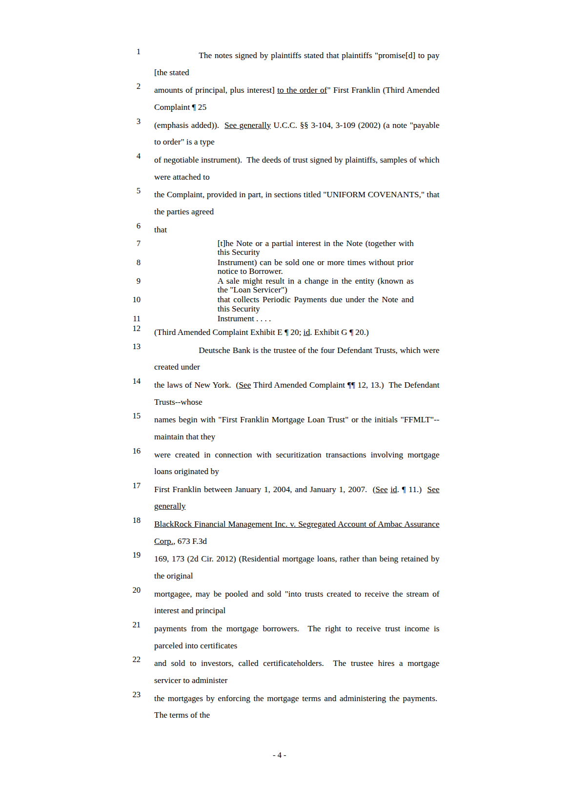| 1 | The notes signed by plaintiffs stated that plaintiffs "promise[d] to pay [the stated |
| 2 | amounts of principal, plus interest] to the order of " First Franklin (Third Amended Complaint ¶ 25 |
| 3 | (emphasis added)). See generally U.C.C. §§ 3-104, 3-109 (2002) (a note "payable to order" is a type |
| 4 | of negotiable instrument). The deeds of trust signed by plaintiffs, samples of which were attached to |
| 5 | the Complaint, provided in part, in sections titled "UNIFORM COVENANTS," that the parties agreed |
| 6 | that |
| 7 | [t]he Note or a partial interest in the Note (together with this Security |
| 8 | Instrument) can be sold one or more times without prior notice to Borrower. |
| 9 | A sale might result in a change in the entity (known as the "Loan Servicer") |
| 10 | that collects Periodic Payments due under the Note and this Security |
| 11 | Instrument . . . . |
| 12 | (Third Amended Complaint Exhibit E ¶ 20; id . Exhibit G ¶ 20.) |
| 13 | Deutsche Bank is the trustee of the four Defendant Trusts, which were created under |
| 14 | the laws of New York. ( See Third Amended Complaint ¶¶ 12, 13.) The Defendant Trusts--whose |
| 15 | names begin with "First Franklin Mortgage Loan Trust" or the initials "FFMLT"--maintain that they |
| 16 | were created in connection with securitization transactions involving mortgage loans originated by |
| 17 | First Franklin between January 1, 2004, and January 1, 2007. ( See id . ¶ 11.) See generally |
| 18 | BlackRock Financial Management Inc. v. Segregated Account of Ambac Assurance Corp. , 673 F.3d |
| 19 | 169, 173 (2d Cir. 2012) (Residential mortgage loans, rather than being retained by the original |
| 20 | mortgagee, may be pooled and sold "into trusts created to receive the stream of interest and principal |
| 21 | payments from the mortgage borrowers. The right to receive trust income is parceled into certificates |
| 22 | and sold to investors, called certificateholders. The trustee hires a mortgage servicer to administer |
| 23 | the mortgages by enforcing the mortgage terms and administering the payments. The terms of the |
- 4 -